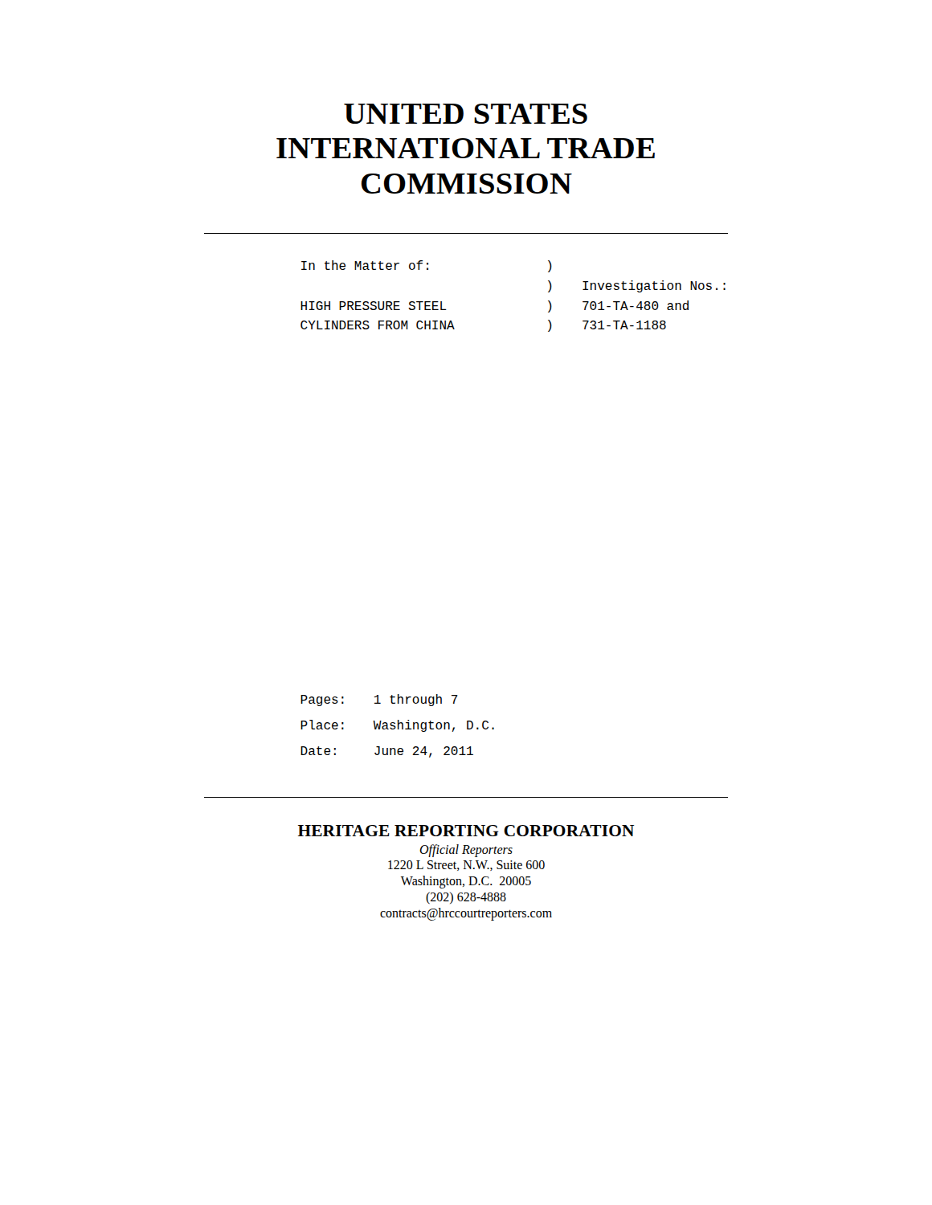UNITED STATES
INTERNATIONAL TRADE COMMISSION
| In the Matter of: | ) | |
| | ) | Investigation Nos.: |
| HIGH PRESSURE STEEL | ) | 701-TA-480 and |
| CYLINDERS FROM CHINA | ) | 731-TA-1188 |
Pages: 1 through 7
Place: Washington, D.C.
Date: June 24, 2011
HERITAGE REPORTING CORPORATION
Official Reporters
1220 L Street, N.W., Suite 600
Washington, D.C. 20005
(202) 628-4888
contracts@hrccourtreporters.com